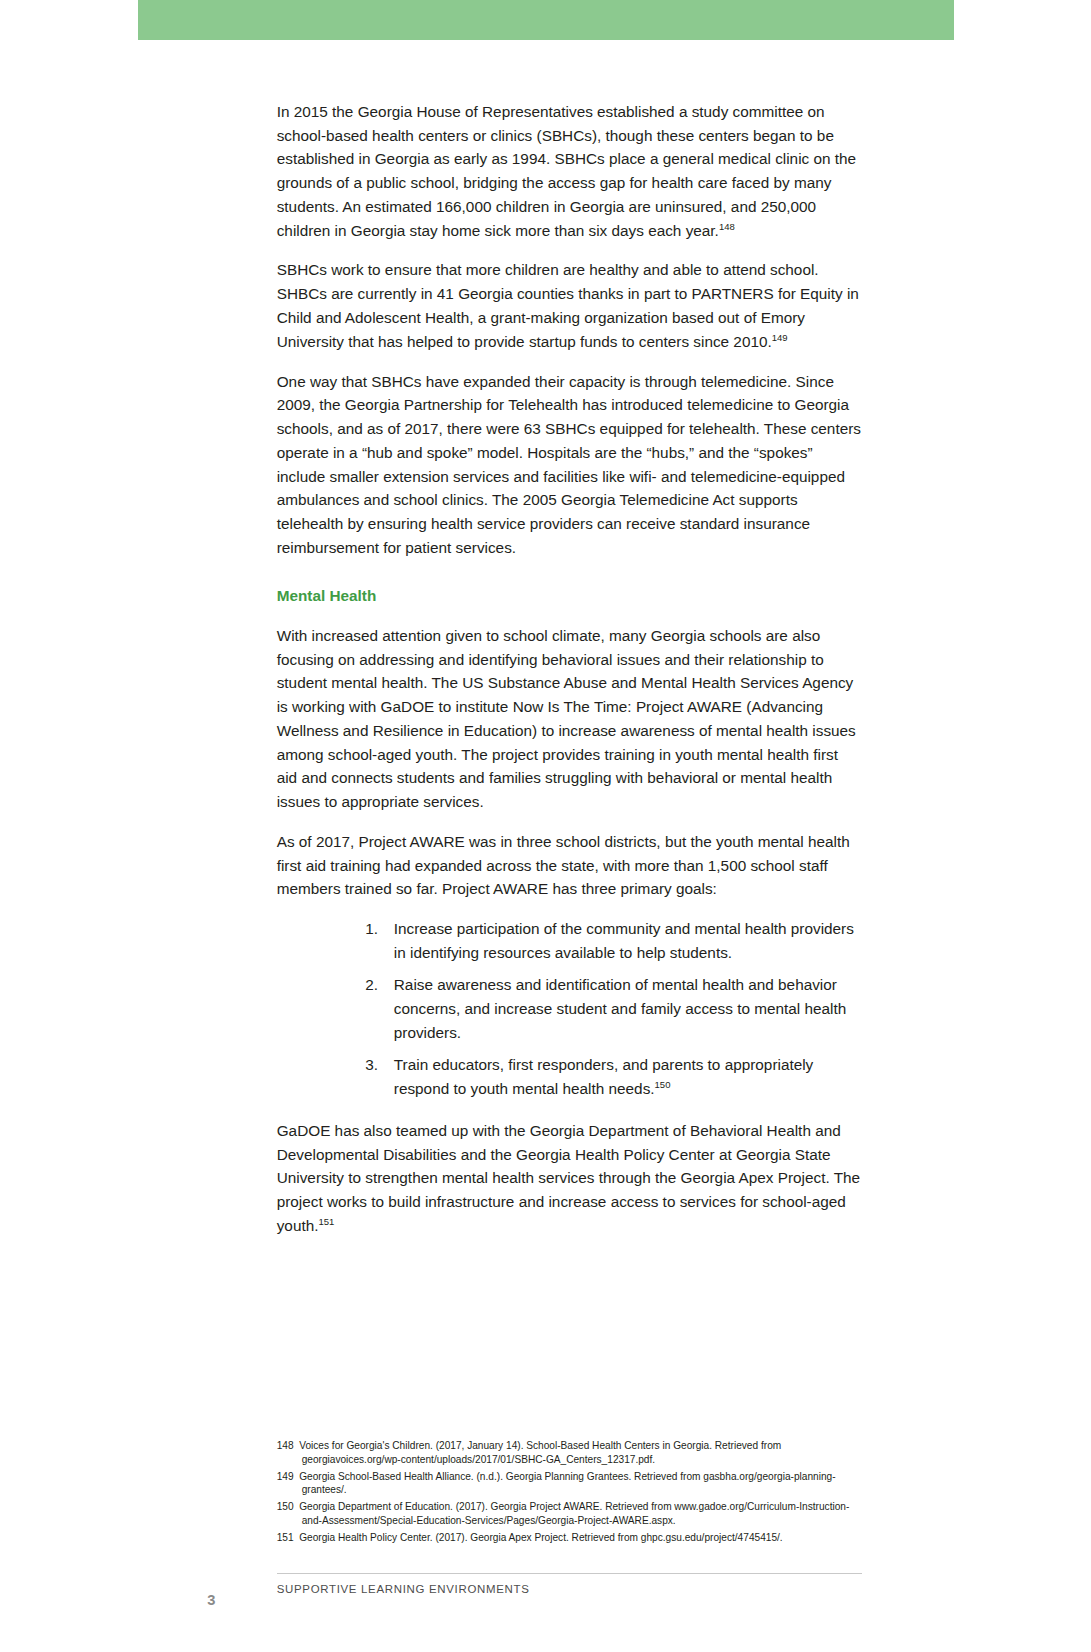In 2015 the Georgia House of Representatives established a study committee on school-based health centers or clinics (SBHCs), though these centers began to be established in Georgia as early as 1994. SBHCs place a general medical clinic on the grounds of a public school, bridging the access gap for health care faced by many students. An estimated 166,000 children in Georgia are uninsured, and 250,000 children in Georgia stay home sick more than six days each year.148
SBHCs work to ensure that more children are healthy and able to attend school. SHBCs are currently in 41 Georgia counties thanks in part to PARTNERS for Equity in Child and Adolescent Health, a grant-making organization based out of Emory University that has helped to provide startup funds to centers since 2010.149
One way that SBHCs have expanded their capacity is through telemedicine. Since 2009, the Georgia Partnership for Telehealth has introduced telemedicine to Georgia schools, and as of 2017, there were 63 SBHCs equipped for telehealth. These centers operate in a “hub and spoke” model. Hospitals are the “hubs,” and the “spokes” include smaller extension services and facilities like wifi- and telemedicine-equipped ambulances and school clinics. The 2005 Georgia Telemedicine Act supports telehealth by ensuring health service providers can receive standard insurance reimbursement for patient services.
Mental Health
With increased attention given to school climate, many Georgia schools are also focusing on addressing and identifying behavioral issues and their relationship to student mental health. The US Substance Abuse and Mental Health Services Agency is working with GaDOE to institute Now Is The Time: Project AWARE (Advancing Wellness and Resilience in Education) to increase awareness of mental health issues among school-aged youth. The project provides training in youth mental health first aid and connects students and families struggling with behavioral or mental health issues to appropriate services.
As of 2017, Project AWARE was in three school districts, but the youth mental health first aid training had expanded across the state, with more than 1,500 school staff members trained so far. Project AWARE has three primary goals:
Increase participation of the community and mental health providers in identifying resources available to help students.
Raise awareness and identification of mental health and behavior concerns, and increase student and family access to mental health providers.
Train educators, first responders, and parents to appropriately respond to youth mental health needs.150
GaDOE has also teamed up with the Georgia Department of Behavioral Health and Developmental Disabilities and the Georgia Health Policy Center at Georgia State University to strengthen mental health services through the Georgia Apex Project. The project works to build infrastructure and increase access to services for school-aged youth.151
148 Voices for Georgia's Children. (2017, January 14). School-Based Health Centers in Georgia. Retrieved from georgiavoices.org/wp-content/uploads/2017/01/SBHC-GA_Centers_12317.pdf.
149 Georgia School-Based Health Alliance. (n.d.). Georgia Planning Grantees. Retrieved from gasbha.org/georgia-planning-grantees/.
150 Georgia Department of Education. (2017). Georgia Project AWARE. Retrieved from www.gadoe.org/Curriculum-Instruction-and-Assessment/Special-Education-Services/Pages/Georgia-Project-AWARE.aspx.
151 Georgia Health Policy Center. (2017). Georgia Apex Project. Retrieved from ghpc.gsu.edu/project/4745415/.
Supportive Learning Environments
3